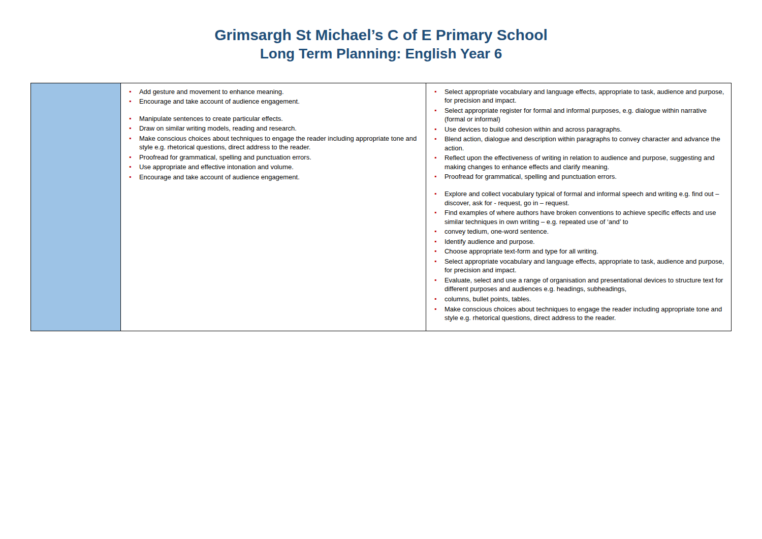Grimsargh St Michael’s C of E Primary School
Long Term Planning: English Year 6
| | Add gesture and movement to enhance meaning. Encourage and take account of audience engagement. Manipulate sentences to create particular effects. Draw on similar writing models, reading and research. Make conscious choices about techniques to engage the reader including appropriate tone and style e.g. rhetorical questions, direct address to the reader. Proofread for grammatical, spelling and punctuation errors. Use appropriate and effective intonation and volume. Encourage and take account of audience engagement. | Select appropriate vocabulary and language effects, appropriate to task, audience and purpose, for precision and impact. Select appropriate register for formal and informal purposes, e.g. dialogue within narrative (formal or informal) Use devices to build cohesion within and across paragraphs. Blend action, dialogue and description within paragraphs to convey character and advance the action. Reflect upon the effectiveness of writing in relation to audience and purpose, suggesting and making changes to enhance effects and clarify meaning. Proofread for grammatical, spelling and punctuation errors. Explore and collect vocabulary typical of formal and informal speech and writing e.g. find out – discover, ask for - request, go in – request. Find examples of where authors have broken conventions to achieve specific effects and use similar techniques in own writing – e.g. repeated use of ‘and’ to convey tedium, one-word sentence. Identify audience and purpose. Choose appropriate text-form and type for all writing. Select appropriate vocabulary and language effects, appropriate to task, audience and purpose, for precision and impact. Evaluate, select and use a range of organisation and presentational devices to structure text for different purposes and audiences e.g. headings, subheadings, columns, bullet points, tables. Make conscious choices about techniques to engage the reader including appropriate tone and style e.g. rhetorical questions, direct address to the reader. |